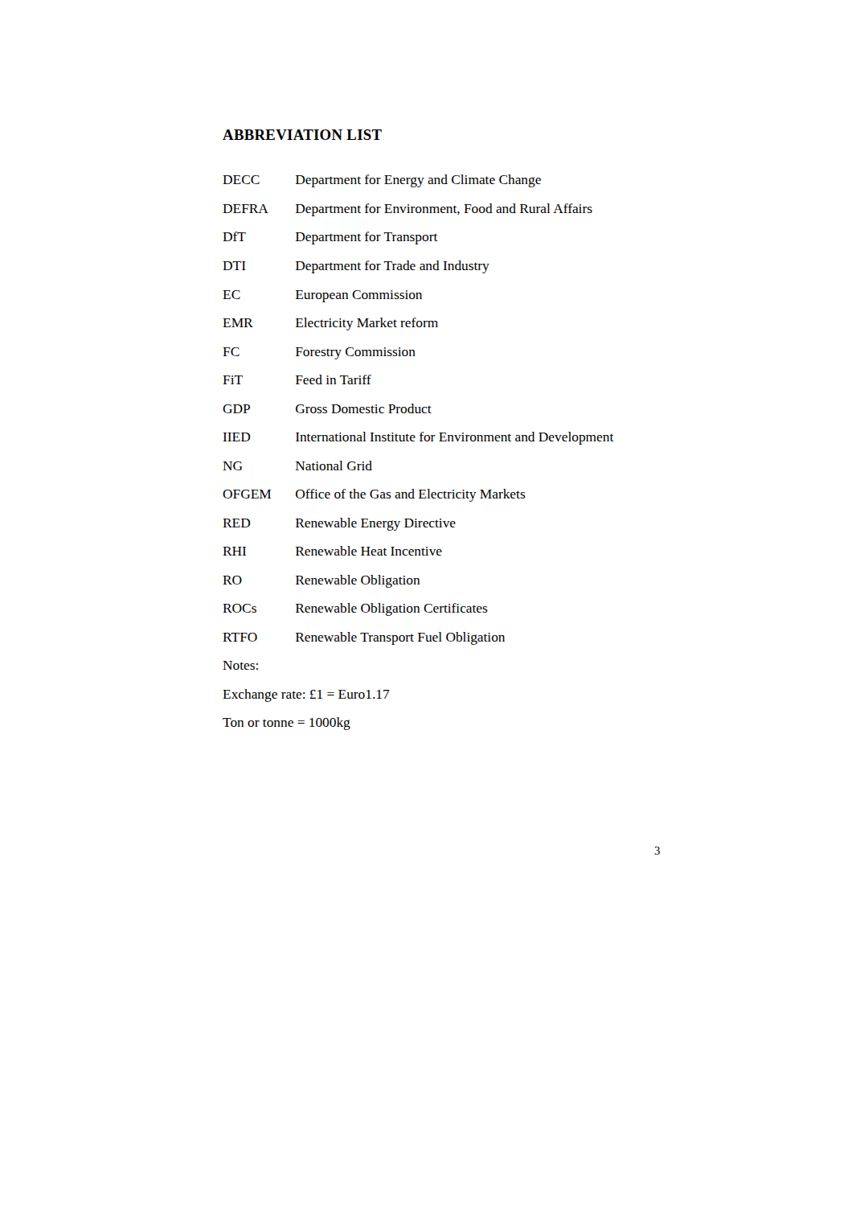ABBREVIATION LIST
DECC Department for Energy and Climate Change
DEFRA Department for Environment, Food and Rural Affairs
DfT Department for Transport
DTI Department for Trade and Industry
EC European Commission
EMR Electricity Market reform
FC Forestry Commission
FiT Feed in Tariff
GDP Gross Domestic Product
IIED International Institute for Environment and Development
NG National Grid
OFGEM Office of the Gas and Electricity Markets
RED Renewable Energy Directive
RHI Renewable Heat Incentive
RO Renewable Obligation
ROCs Renewable Obligation Certificates
RTFO Renewable Transport Fuel Obligation
Notes:
Exchange rate: £1 = Euro1.17
Ton or tonne = 1000kg
3